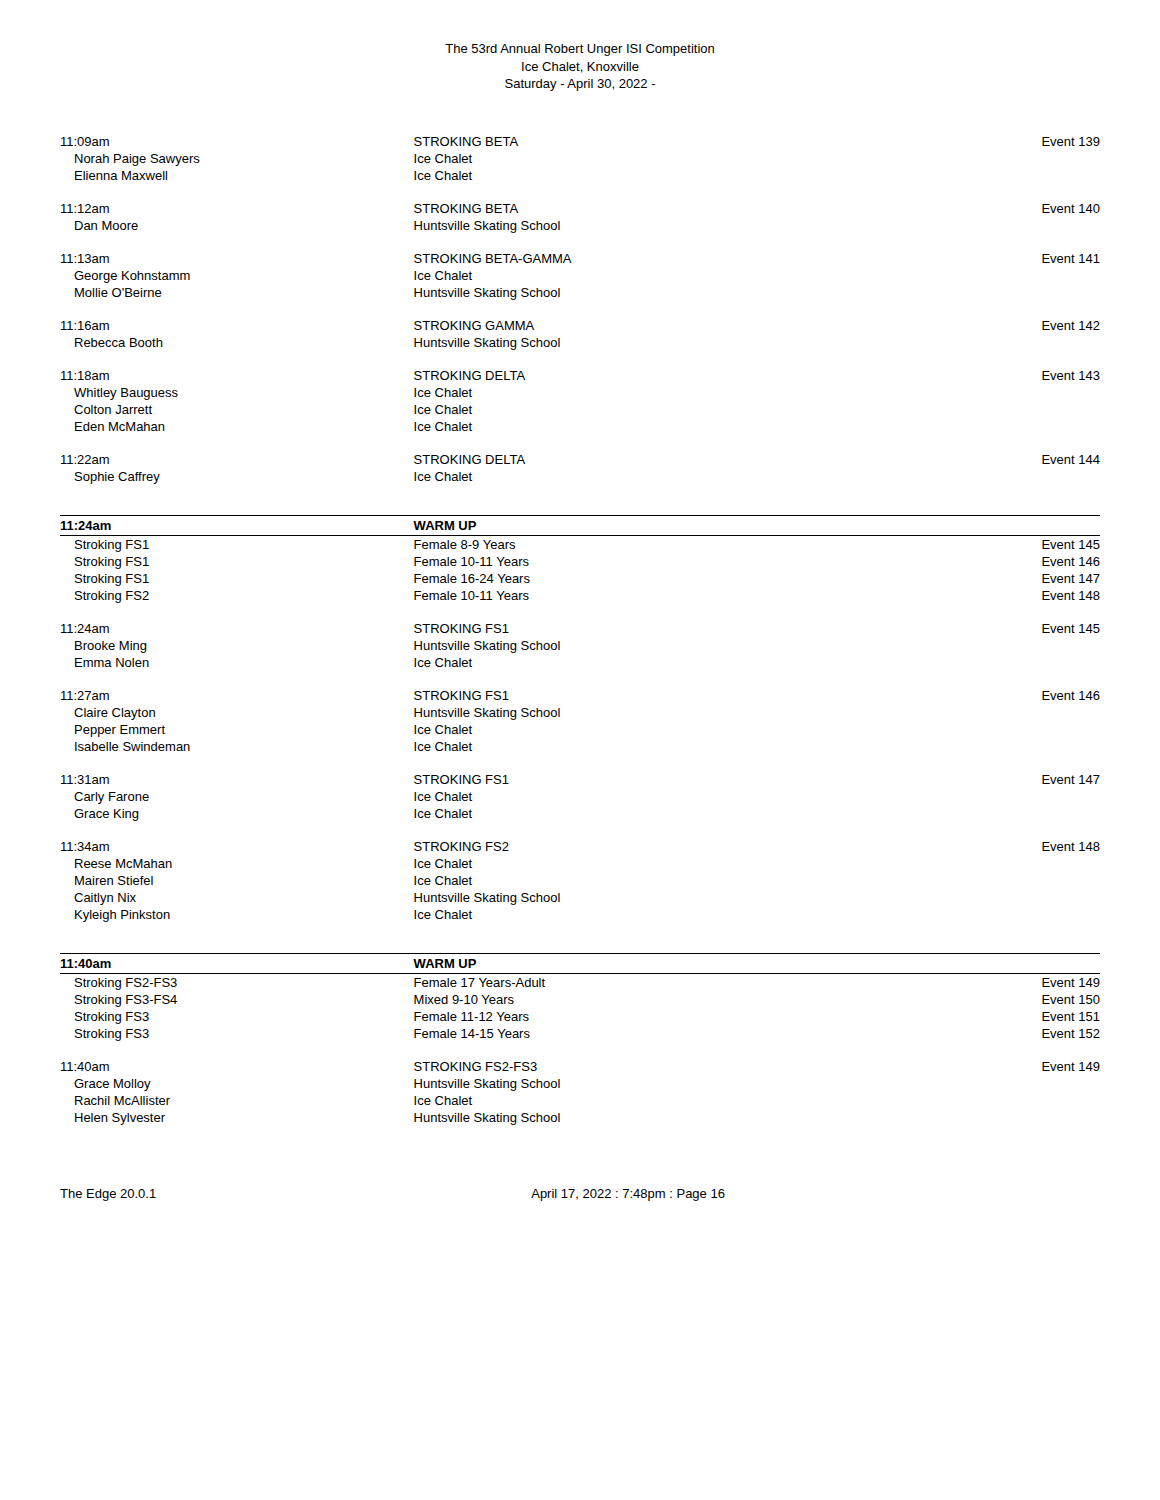The 53rd Annual Robert Unger ISI Competition
Ice Chalet, Knoxville
Saturday - April 30, 2022 -
| 11:09am | STROKING BETA | Event 139 |
| Norah Paige Sawyers | Ice Chalet | |
| Elienna Maxwell | Ice Chalet | |
| 11:12am | STROKING BETA | Event 140 |
| Dan Moore | Huntsville Skating School | |
| 11:13am | STROKING BETA-GAMMA | Event 141 |
| George Kohnstamm | Ice Chalet | |
| Mollie O'Beirne | Huntsville Skating School | |
| 11:16am | STROKING GAMMA | Event 142 |
| Rebecca Booth | Huntsville Skating School | |
| 11:18am | STROKING DELTA | Event 143 |
| Whitley Bauguess | Ice Chalet | |
| Colton Jarrett | Ice Chalet | |
| Eden McMahan | Ice Chalet | |
| 11:22am | STROKING DELTA | Event 144 |
| Sophie Caffrey | Ice Chalet | |
| 11:24am | WARM UP | |
| Stroking FS1 | Female 8-9 Years | Event 145 |
| Stroking FS1 | Female 10-11 Years | Event 146 |
| Stroking FS1 | Female 16-24 Years | Event 147 |
| Stroking FS2 | Female 10-11 Years | Event 148 |
| 11:24am | STROKING FS1 | Event 145 |
| Brooke Ming | Huntsville Skating School | |
| Emma Nolen | Ice Chalet | |
| 11:27am | STROKING FS1 | Event 146 |
| Claire Clayton | Huntsville Skating School | |
| Pepper Emmert | Ice Chalet | |
| Isabelle Swindeman | Ice Chalet | |
| 11:31am | STROKING FS1 | Event 147 |
| Carly Farone | Ice Chalet | |
| Grace King | Ice Chalet | |
| 11:34am | STROKING FS2 | Event 148 |
| Reese McMahan | Ice Chalet | |
| Mairen Stiefel | Ice Chalet | |
| Caitlyn Nix | Huntsville Skating School | |
| Kyleigh Pinkston | Ice Chalet | |
| 11:40am | WARM UP | |
| Stroking FS2-FS3 | Female 17 Years-Adult | Event 149 |
| Stroking FS3-FS4 | Mixed 9-10 Years | Event 150 |
| Stroking FS3 | Female 11-12 Years | Event 151 |
| Stroking FS3 | Female 14-15 Years | Event 152 |
| 11:40am | STROKING FS2-FS3 | Event 149 |
| Grace Molloy | Huntsville Skating School | |
| Rachil McAllister | Ice Chalet | |
| Helen Sylvester | Huntsville Skating School | |
The Edge 20.0.1
April 17, 2022 : 7:48pm : Page 16